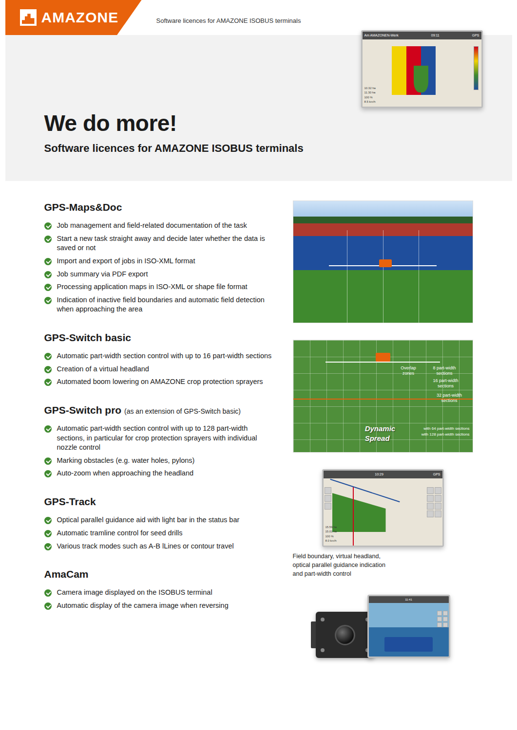AMAZONE
Software licences for AMAZONE ISOBUS terminals
We do more!
Software licences for AMAZONE ISOBUS terminals
Am AMAZONEN-Werk 09:11 GPS
10.32 ha
11.30 ha
100 %
8.5 km/h
GPS-Maps&Doc
Job management and field-related documentation of the task
Start a new task straight away and decide later whether the data is saved or not
Import and export of jobs in ISO-XML format
Job summary via PDF export
Processing application maps in ISO-XML or shape file format
Indication of inactive field boundaries and automatic field detection when approaching the area
GPS-Switch basic
Automatic part-width section control with up to 16 part-width sections
Creation of a virtual headland
Automated boom lowering on AMAZONE crop protection sprayers
GPS-Switch pro (as an extension of GPS-Switch basic)
Automatic part-width section control with up to 128 part-width sections, in particular for crop protection sprayers with individual nozzle control
Marking obstacles (e.g. water holes, pylons)
Auto-zoom when approaching the headland
GPS-Track
Optical parallel guidance aid with light bar in the status bar
Automatic tramline control for seed drills
Various track modes such as A-B lLines or contour travel
AmaCam
Camera image displayed on the ISOBUS terminal
Automatic display of the camera image when reversing
Overlap
zones
8 part-width
sections
16 part-width
sections
32 part-width
sections
Dynamic Spread
with 64 part-width sections
with 128 part-width sections
10:29 GPS
15.59 ha
15.01 ha
100 %
8.0 km/h
Field boundary, virtual headland,
optical parallel guidance indication
and part-width control
11:41